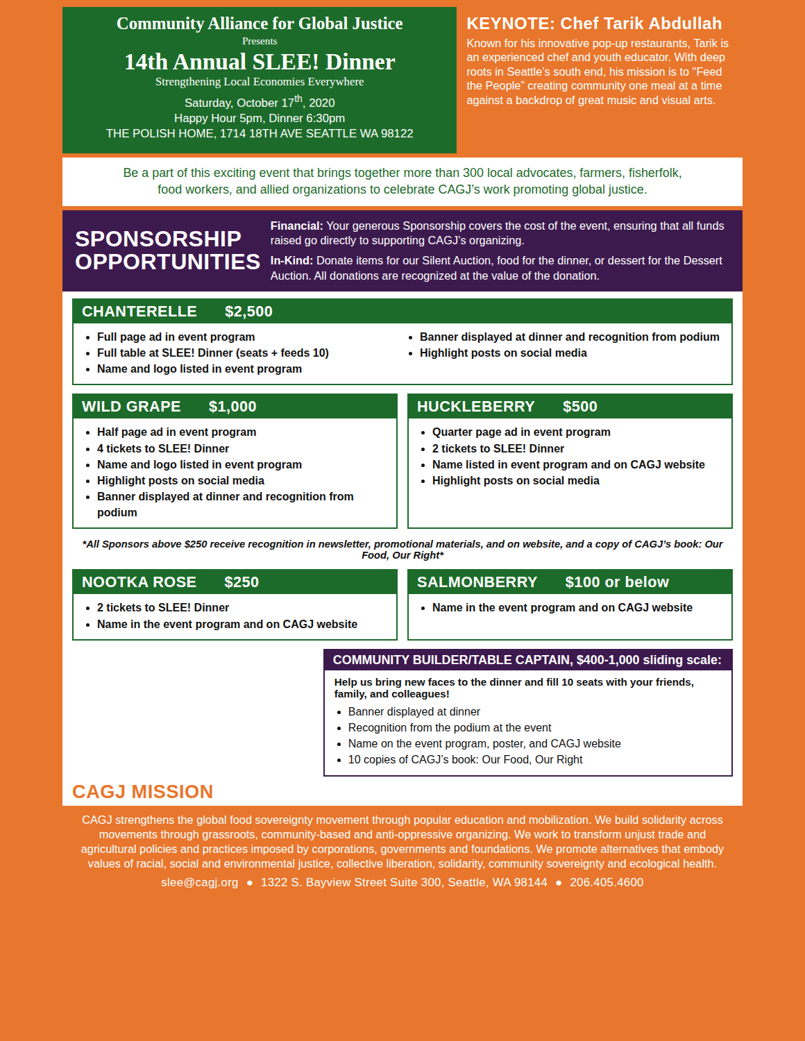Community Alliance for Global Justice
Presents
14th Annual SLEE! Dinner
Strengthening Local Economies Everywhere
Saturday, October 17th, 2020
Happy Hour 5pm, Dinner 6:30pm
THE POLISH HOME, 1714 18TH AVE SEATTLE WA 98122
KEYNOTE: Chef Tarik Abdullah
Known for his innovative pop-up restaurants, Tarik is an experienced chef and youth educator. With deep roots in Seattle’s south end, his mission is to "Feed the People” creating community one meal at a time against a backdrop of great music and visual arts.
Be a part of this exciting event that brings together more than 300 local advocates, farmers, fisherfolk,
food workers, and allied organizations to celebrate CAGJ’s work promoting global justice.
SPONSORSHIP
OPPORTUNITIES
Financial: Your generous Sponsorship covers the cost of the event, ensuring that all funds raised go directly to supporting CAGJ’s organizing.
In-Kind: Donate items for our Silent Auction, food for the dinner, or dessert for the Dessert Auction. All donations are recognized at the value of the donation.
CHANTERELLE$2,500
Full page ad in event program
Full table at SLEE! Dinner (seats + feeds 10)
Name and logo listed in event program
Banner displayed at dinner and recognition from podium
Highlight posts on social media
WILD GRAPE$1,000
Half page ad in event program
4 tickets to SLEE! Dinner
Name and logo listed in event program
Highlight posts on social media
Banner displayed at dinner and recognition from podium
HUCKLEBERRY$500
Quarter page ad in event program
2 tickets to SLEE! Dinner
Name listed in event program and on CAGJ website
Highlight posts on social media
*All Sponsors above $250 receive recognition in newsletter, promotional materials, and on website, and a copy of CAGJ’s book: Our Food, Our Right*
NOOTKA ROSE$250
2 tickets to SLEE! Dinner
Name in the event program and on CAGJ website
SALMONBERRY$100 or below
Name in the event program and on CAGJ website
COMMUNITY BUILDER/TABLE CAPTAIN, $400-1,000 sliding scale:
Help us bring new faces to the dinner and fill 10 seats with your friends, family, and colleagues!
Banner displayed at dinner
Recognition from the podium at the event
Name on the event program, poster, and CAGJ website
10 copies of CAGJ’s book: Our Food, Our Right
CAGJ MISSION
CAGJ strengthens the global food sovereignty movement through popular education and mobilization. We build solidarity across movements through grassroots, community-based and anti-oppressive organizing. We work to transform unjust trade and agricultural policies and practices imposed by corporations, governments and foundations. We promote alternatives that embody values of racial, social and environmental justice, collective liberation, solidarity, community sovereignty and ecological health.
slee@cagj.org ● 1322 S. Bayview Street Suite 300, Seattle, WA 98144 ● 206.405.4600